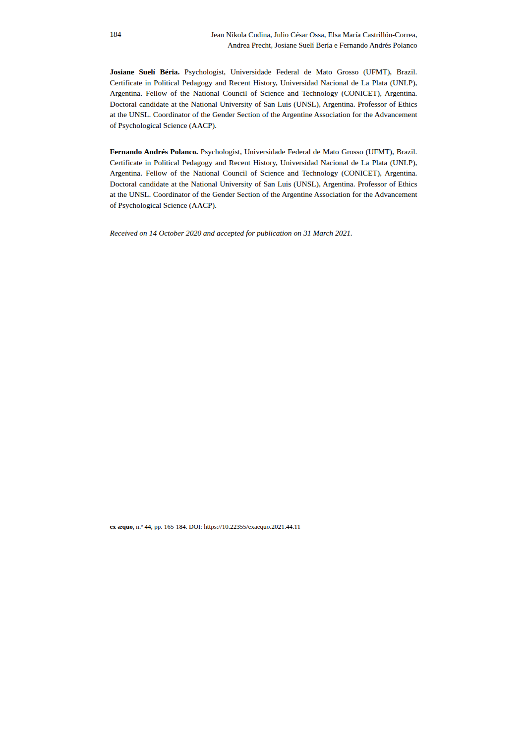184
Jean Nikola Cudina, Julio César Ossa, Elsa María Castrillón-Correa,
Andrea Precht, Josiane Suelí Bería e Fernando Andrés Polanco
Josiane Suelí Béria. Psychologist, Universidade Federal de Mato Grosso (UFMT), Brazil. Certificate in Political Pedagogy and Recent History, Universidad Nacional de La Plata (UNLP), Argentina. Fellow of the National Council of Science and Technology (CONICET), Argentina. Doctoral candidate at the National University of San Luis (UNSL), Argentina. Professor of Ethics at the UNSL. Coordinator of the Gender Section of the Argentine Association for the Advancement of Psychological Science (AACP).
Fernando Andrés Polanco. Psychologist, Universidade Federal de Mato Grosso (UFMT), Brazil. Certificate in Political Pedagogy and Recent History, Universidad Nacional de La Plata (UNLP), Argentina. Fellow of the National Council of Science and Technology (CONICET), Argentina. Doctoral candidate at the National University of San Luis (UNSL), Argentina. Professor of Ethics at the UNSL. Coordinator of the Gender Section of the Argentine Association for the Advancement of Psychological Science (AACP).
Received on 14 October 2020 and accepted for publication on 31 March 2021.
ex æquo, n.º 44, pp. 165-184. DOI: https://10.22355/exaequo.2021.44.11